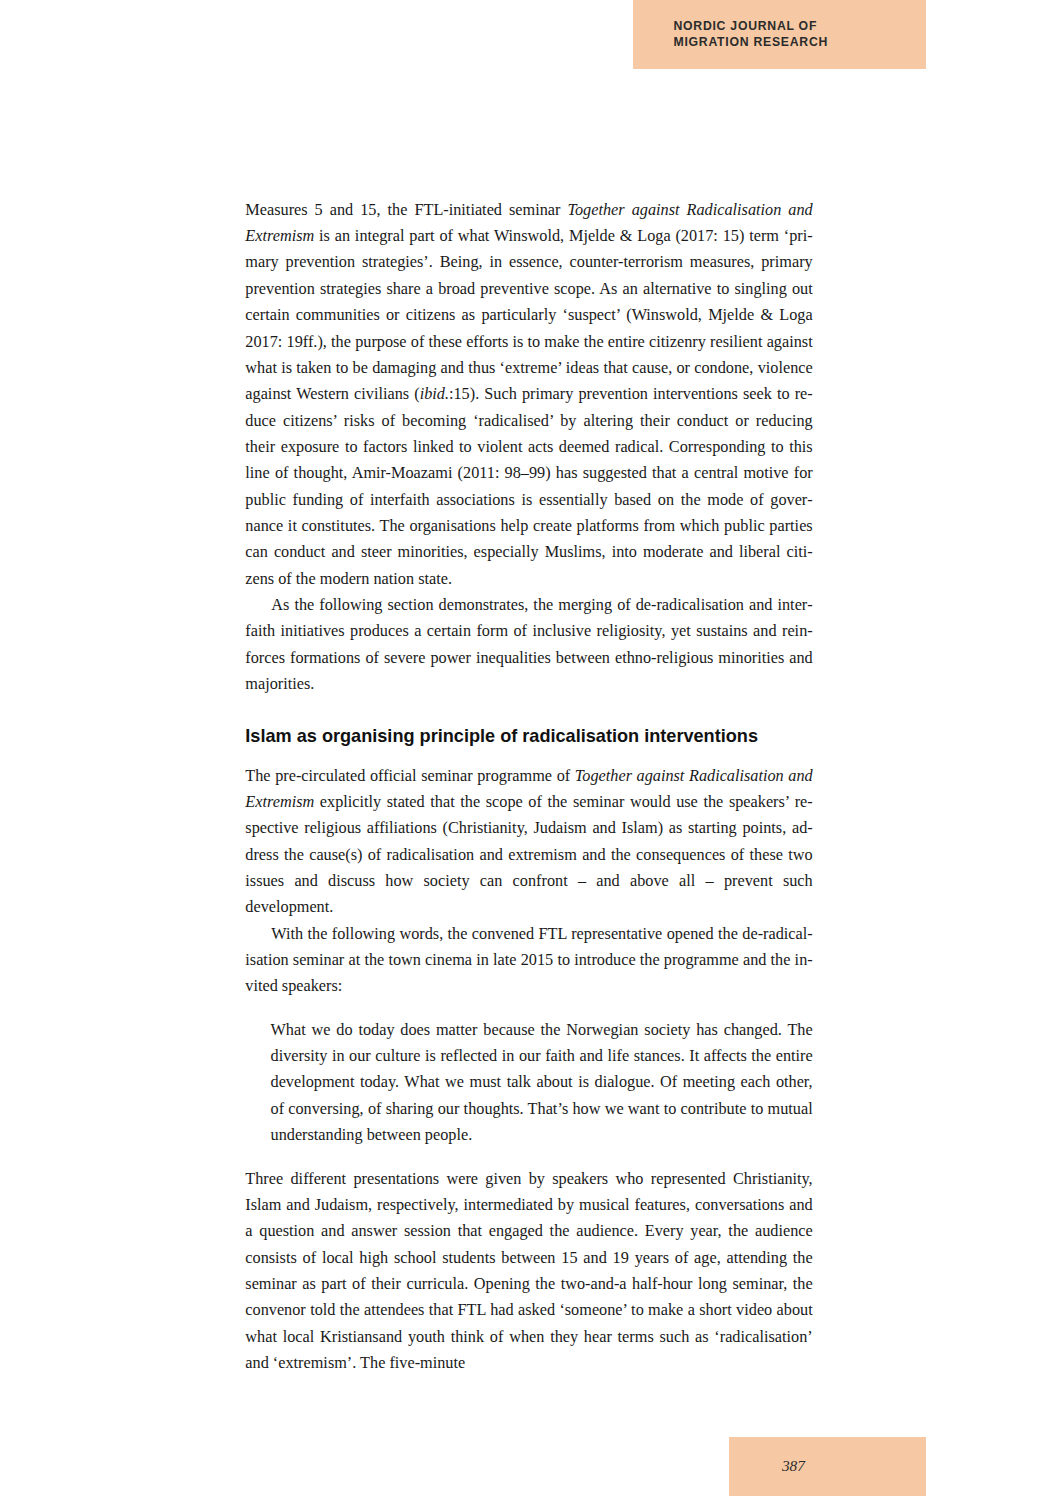Nordic Journal of
Migration Research
Measures 5 and 15, the FTL-initiated seminar Together against Radicalisation and Extremism is an integral part of what Winswold, Mjelde & Loga (2017: 15) term ‘primary prevention strategies’. Being, in essence, counter-terrorism measures, primary prevention strategies share a broad preventive scope. As an alternative to singling out certain communities or citizens as particularly ‘suspect’ (Winswold, Mjelde & Loga 2017: 19ff.), the purpose of these efforts is to make the entire citizenry resilient against what is taken to be damaging and thus ‘extreme’ ideas that cause, or condone, violence against Western civilians (ibid.:15). Such primary prevention interventions seek to reduce citizens’ risks of becoming ‘radicalised’ by altering their conduct or reducing their exposure to factors linked to violent acts deemed radical. Corresponding to this line of thought, Amir-Moazami (2011: 98–99) has suggested that a central motive for public funding of interfaith associations is essentially based on the mode of governance it constitutes. The organisations help create platforms from which public parties can conduct and steer minorities, especially Muslims, into moderate and liberal citizens of the modern nation state.
As the following section demonstrates, the merging of de-radicalisation and interfaith initiatives produces a certain form of inclusive religiosity, yet sustains and reinforces formations of severe power inequalities between ethno-religious minorities and majorities.
Islam as organising principle of radicalisation interventions
The pre-circulated official seminar programme of Together against Radicalisation and Extremism explicitly stated that the scope of the seminar would use the speakers’ respective religious affiliations (Christianity, Judaism and Islam) as starting points, address the cause(s) of radicalisation and extremism and the consequences of these two issues and discuss how society can confront – and above all – prevent such development.
With the following words, the convened FTL representative opened the de-radicalisation seminar at the town cinema in late 2015 to introduce the programme and the invited speakers:
What we do today does matter because the Norwegian society has changed. The diversity in our culture is reflected in our faith and life stances. It affects the entire development today. What we must talk about is dialogue. Of meeting each other, of conversing, of sharing our thoughts. That’s how we want to contribute to mutual understanding between people.
Three different presentations were given by speakers who represented Christianity, Islam and Judaism, respectively, intermediated by musical features, conversations and a question and answer session that engaged the audience. Every year, the audience consists of local high school students between 15 and 19 years of age, attending the seminar as part of their curricula. Opening the two-and-a half-hour long seminar, the convenor told the attendees that FTL had asked ‘someone’ to make a short video about what local Kristiansand youth think of when they hear terms such as ‘radicalisation’ and ‘extremism’. The five-minute
387